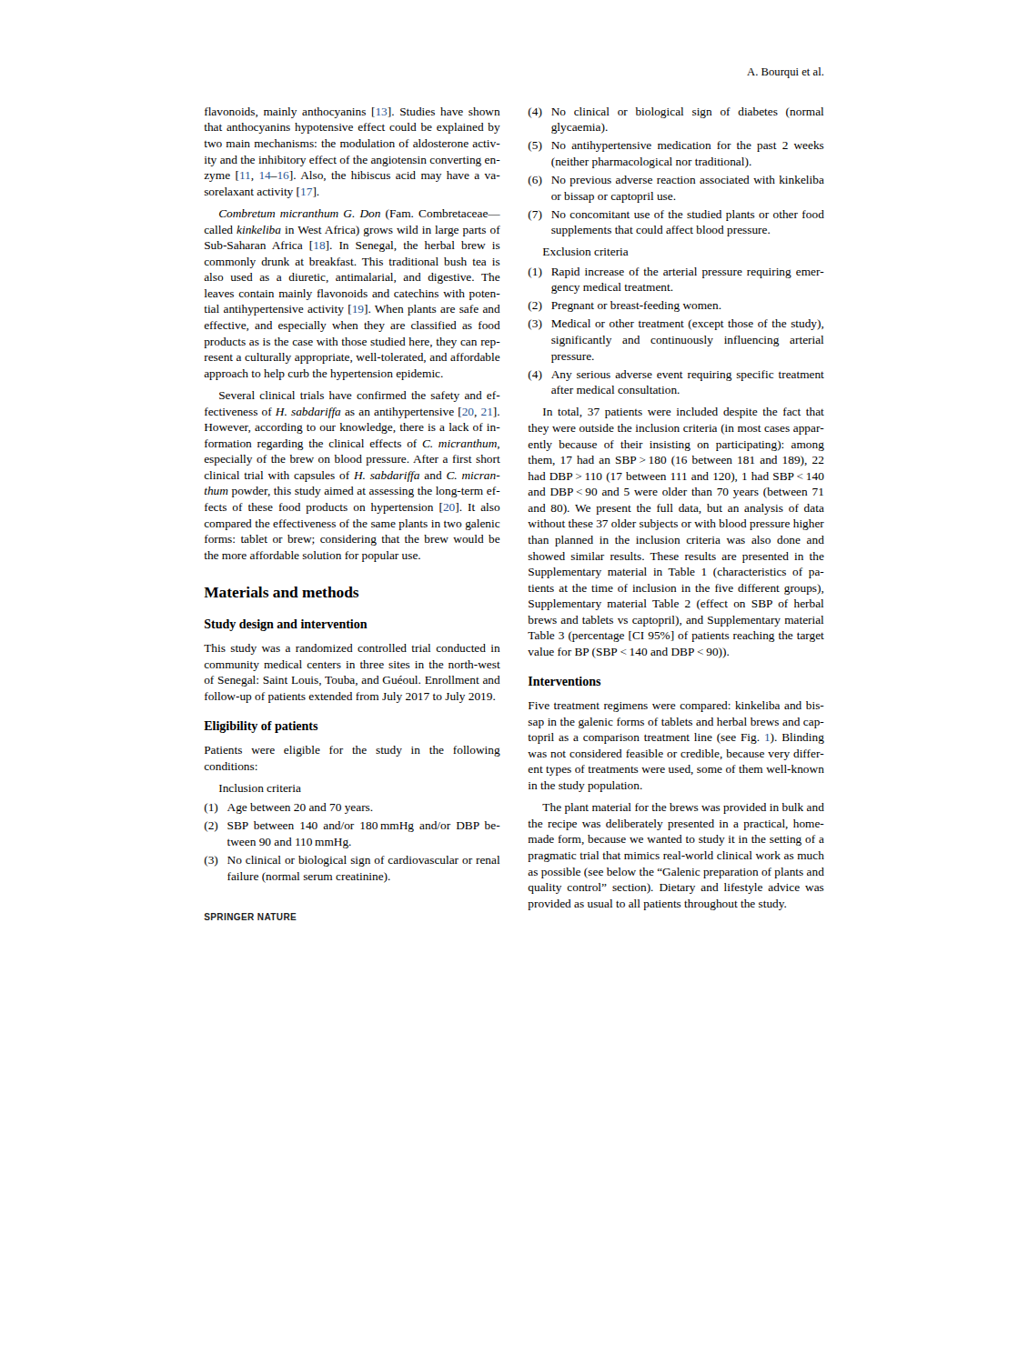A. Bourqui et al.
flavonoids, mainly anthocyanins [13]. Studies have shown that anthocyanins hypotensive effect could be explained by two main mechanisms: the modulation of aldosterone activity and the inhibitory effect of the angiotensin converting enzyme [11, 14–16]. Also, the hibiscus acid may have a vasorelaxant activity [17].
Combretum micranthum G. Don (Fam. Combretaceae—called kinkeliba in West Africa) grows wild in large parts of Sub-Saharan Africa [18]. In Senegal, the herbal brew is commonly drunk at breakfast. This traditional bush tea is also used as a diuretic, antimalarial, and digestive. The leaves contain mainly flavonoids and catechins with potential antihypertensive activity [19]. When plants are safe and effective, and especially when they are classified as food products as is the case with those studied here, they can represent a culturally appropriate, well-tolerated, and affordable approach to help curb the hypertension epidemic.
Several clinical trials have confirmed the safety and effectiveness of H. sabdariffa as an antihypertensive [20, 21]. However, according to our knowledge, there is a lack of information regarding the clinical effects of C. micranthum, especially of the brew on blood pressure. After a first short clinical trial with capsules of H. sabdariffa and C. micranthum powder, this study aimed at assessing the long-term effects of these food products on hypertension [20]. It also compared the effectiveness of the same plants in two galenic forms: tablet or brew; considering that the brew would be the more affordable solution for popular use.
Materials and methods
Study design and intervention
This study was a randomized controlled trial conducted in community medical centers in three sites in the north-west of Senegal: Saint Louis, Touba, and Guéoul. Enrollment and follow-up of patients extended from July 2017 to July 2019.
Eligibility of patients
Patients were eligible for the study in the following conditions:
Inclusion criteria
(1) Age between 20 and 70 years.
(2) SBP between 140 and/or 180 mmHg and/or DBP between 90 and 110 mmHg.
(3) No clinical or biological sign of cardiovascular or renal failure (normal serum creatinine).
(4) No clinical or biological sign of diabetes (normal glycaemia).
(5) No antihypertensive medication for the past 2 weeks (neither pharmacological nor traditional).
(6) No previous adverse reaction associated with kinkeliba or bissap or captopril use.
(7) No concomitant use of the studied plants or other food supplements that could affect blood pressure.
Exclusion criteria
(1) Rapid increase of the arterial pressure requiring emergency medical treatment.
(2) Pregnant or breast-feeding women.
(3) Medical or other treatment (except those of the study), significantly and continuously influencing arterial pressure.
(4) Any serious adverse event requiring specific treatment after medical consultation.
In total, 37 patients were included despite the fact that they were outside the inclusion criteria (in most cases apparently because of their insisting on participating): among them, 17 had an SBP > 180 (16 between 181 and 189), 22 had DBP > 110 (17 between 111 and 120), 1 had SBP < 140 and DBP < 90 and 5 were older than 70 years (between 71 and 80). We present the full data, but an analysis of data without these 37 older subjects or with blood pressure higher than planned in the inclusion criteria was also done and showed similar results. These results are presented in the Supplementary material in Table 1 (characteristics of patients at the time of inclusion in the five different groups), Supplementary material Table 2 (effect on SBP of herbal brews and tablets vs captopril), and Supplementary material Table 3 (percentage [CI 95%] of patients reaching the target value for BP (SBP < 140 and DBP < 90)).
Interventions
Five treatment regimens were compared: kinkeliba and bissap in the galenic forms of tablets and herbal brews and captopril as a comparison treatment line (see Fig. 1). Blinding was not considered feasible or credible, because very different types of treatments were used, some of them well-known in the study population.
The plant material for the brews was provided in bulk and the recipe was deliberately presented in a practical, homemade form, because we wanted to study it in the setting of a pragmatic trial that mimics real-world clinical work as much as possible (see below the “Galenic preparation of plants and quality control” section). Dietary and lifestyle advice was provided as usual to all patients throughout the study.
SPRINGER NATURE